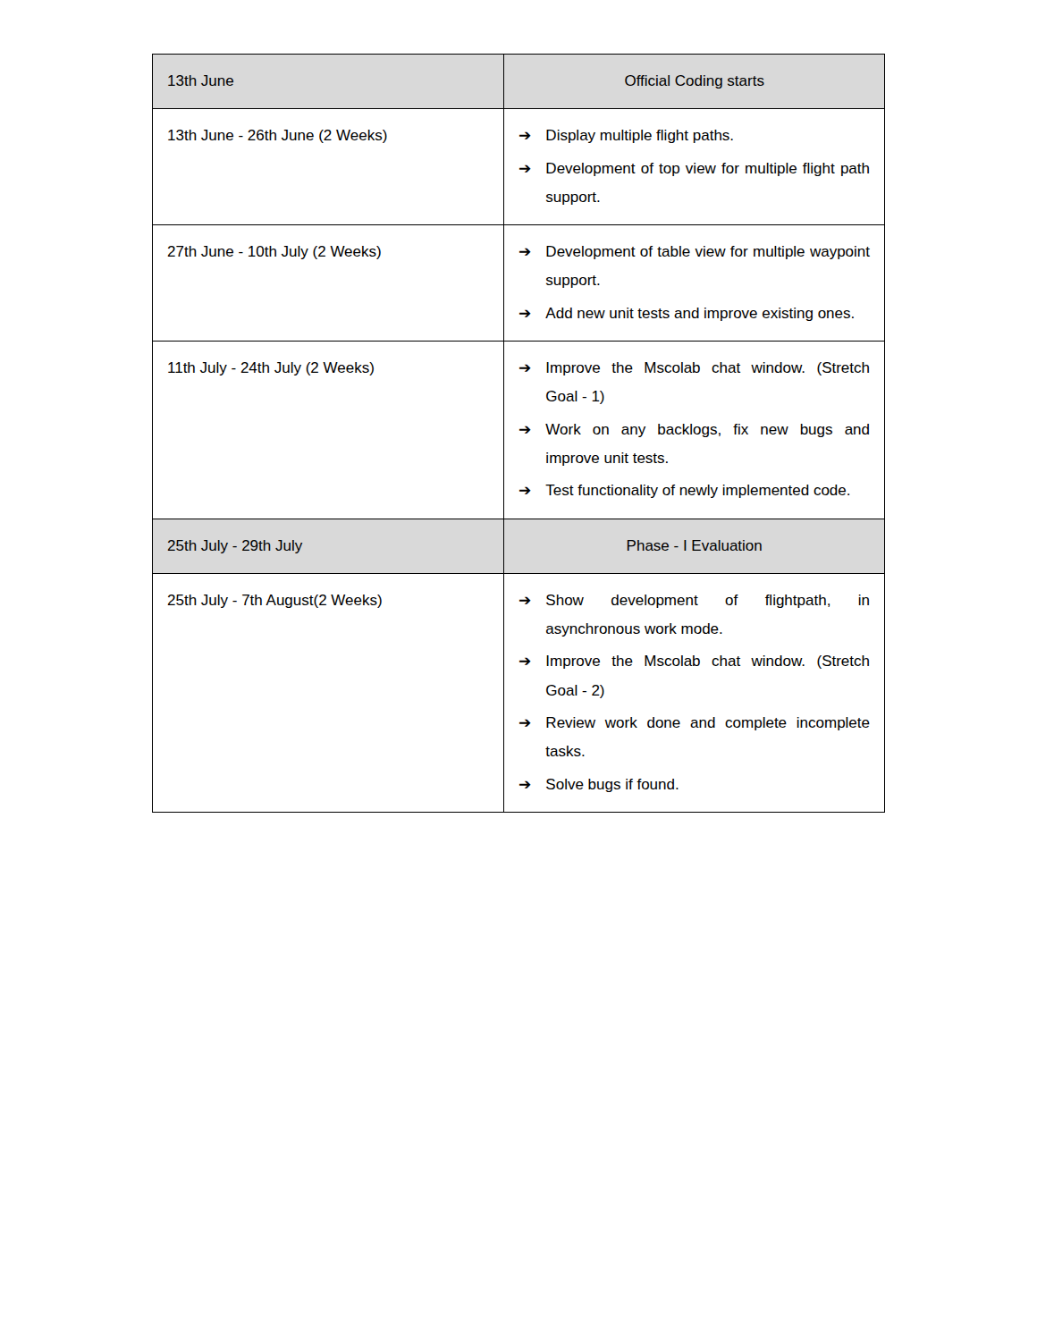| 13th June | Official Coding starts |
| 13th June - 26th June (2 Weeks) | Display multiple flight paths. Development of top view for multiple flight path support. |
| 27th June - 10th July (2 Weeks) | Development of table view for multiple waypoint support. Add new unit tests and improve existing ones. |
| 11th July - 24th July (2 Weeks) | Improve the Mscolab chat window. (Stretch Goal - 1) Work on any backlogs, fix new bugs and improve unit tests. Test functionality of newly implemented code. |
| 25th July - 29th July | Phase - I Evaluation |
| 25th July - 7th August(2 Weeks) | Show development of flightpath, in asynchronous work mode. Improve the Mscolab chat window. (Stretch Goal - 2) Review work done and complete incomplete tasks. Solve bugs if found. |